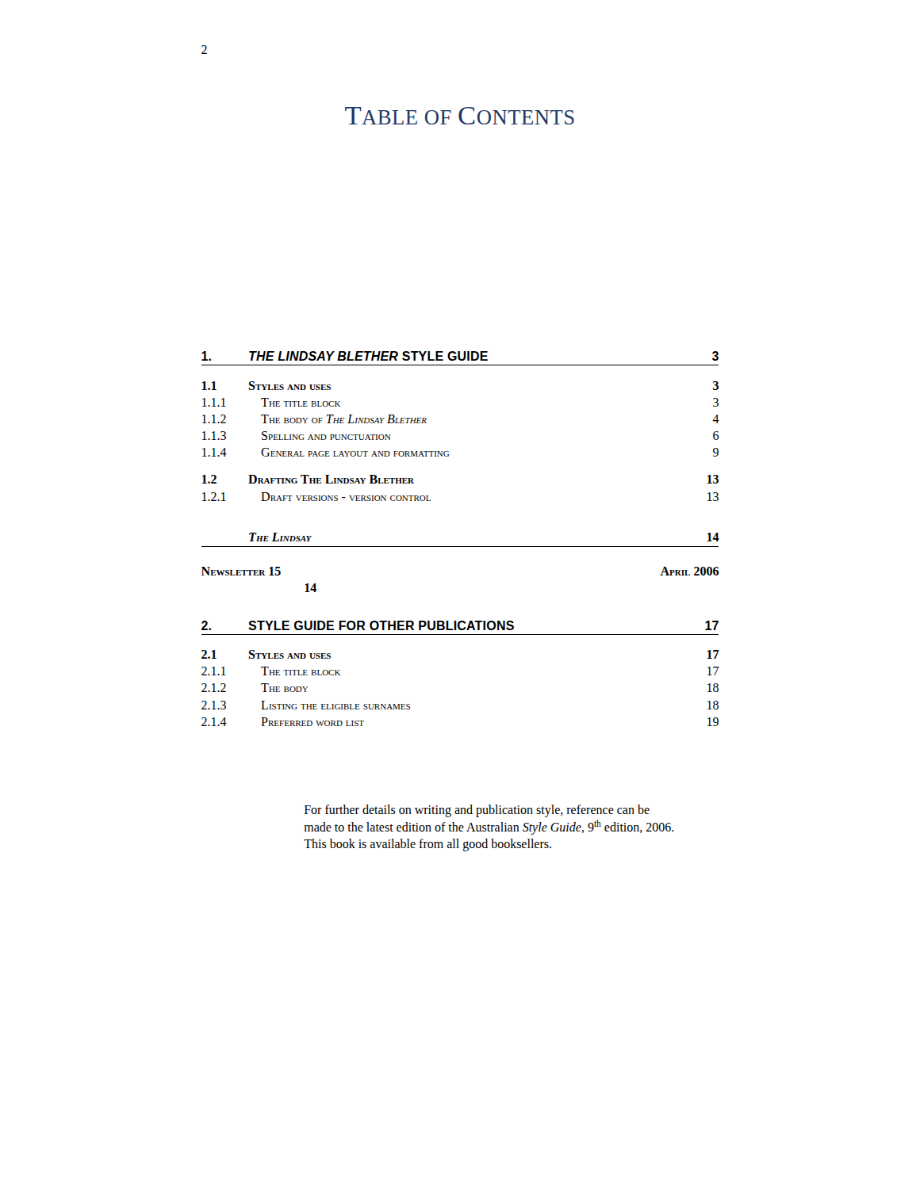2
TABLE OF CONTENTS
| 1. | THE LINDSAY BLETHER STYLE GUIDE | 3 |
| 1.1 | Styles and uses | 3 |
| 1.1.1 | The title block | 3 |
| 1.1.2 | The body of The Lindsay Blether | 4 |
| 1.1.3 | Spelling and punctuation | 6 |
| 1.1.4 | General page layout and formatting | 9 |
| 1.2 | Drafting The Lindsay Blether | 13 |
| 1.2.1 | Draft versions - version control | 13 |
| | The Lindsay | 14 |
Newsletter 15 April 2006
14
| 2. | STYLE GUIDE FOR OTHER PUBLICATIONS | 17 |
| 2.1 | Styles and uses | 17 |
| 2.1.1 | The title block | 17 |
| 2.1.2 | The body | 18 |
| 2.1.3 | Listing the eligible surnames | 18 |
| 2.1.4 | Preferred word list | 19 |
For further details on writing and publication style, reference can be made to the latest edition of the Australian Style Guide, 9th edition, 2006. This book is available from all good booksellers.